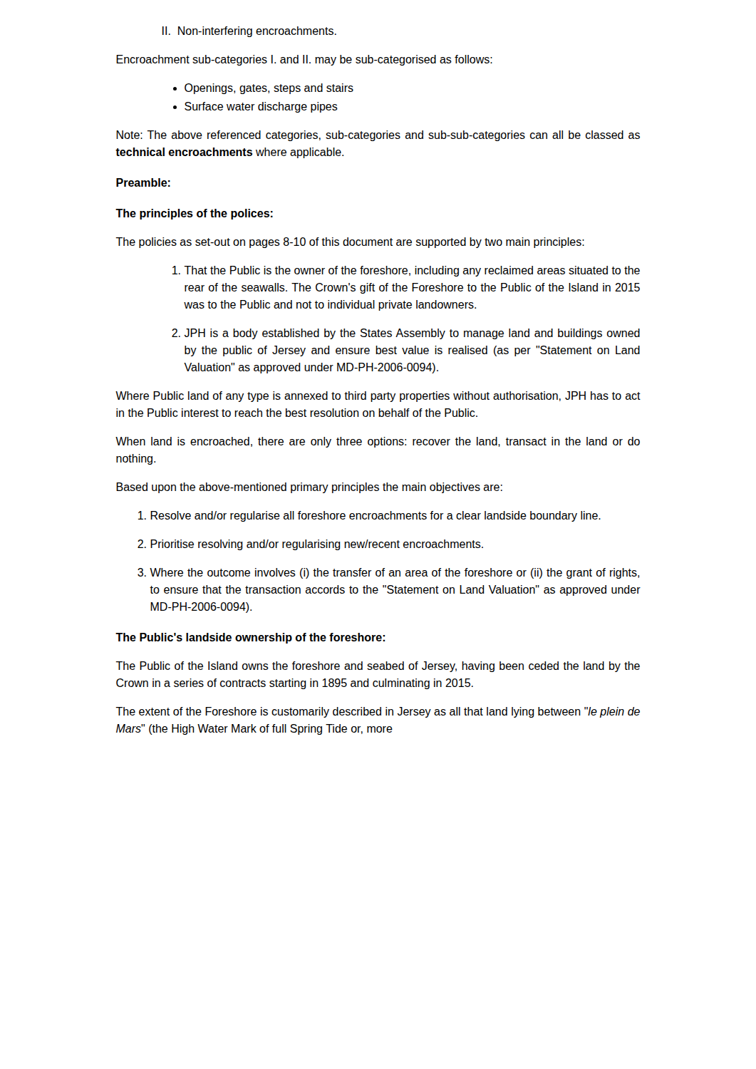II. Non-interfering encroachments.
Encroachment sub-categories I. and II. may be sub-categorised as follows:
Openings, gates, steps and stairs
Surface water discharge pipes
Note: The above referenced categories, sub-categories and sub-sub-categories can all be classed as technical encroachments where applicable.
Preamble:
The principles of the polices:
The policies as set-out on pages 8-10 of this document are supported by two main principles:
That the Public is the owner of the foreshore, including any reclaimed areas situated to the rear of the seawalls. The Crown's gift of the Foreshore to the Public of the Island in 2015 was to the Public and not to individual private landowners.
JPH is a body established by the States Assembly to manage land and buildings owned by the public of Jersey and ensure best value is realised (as per "Statement on Land Valuation" as approved under MD-PH-2006-0094).
Where Public land of any type is annexed to third party properties without authorisation, JPH has to act in the Public interest to reach the best resolution on behalf of the Public.
When land is encroached, there are only three options: recover the land, transact in the land or do nothing.
Based upon the above-mentioned primary principles the main objectives are:
Resolve and/or regularise all foreshore encroachments for a clear landside boundary line.
Prioritise resolving and/or regularising new/recent encroachments.
Where the outcome involves (i) the transfer of an area of the foreshore or (ii) the grant of rights, to ensure that the transaction accords to the "Statement on Land Valuation" as approved under MD-PH-2006-0094).
The Public's landside ownership of the foreshore:
The Public of the Island owns the foreshore and seabed of Jersey, having been ceded the land by the Crown in a series of contracts starting in 1895 and culminating in 2015.
The extent of the Foreshore is customarily described in Jersey as all that land lying between "le plein de Mars" (the High Water Mark of full Spring Tide or, more